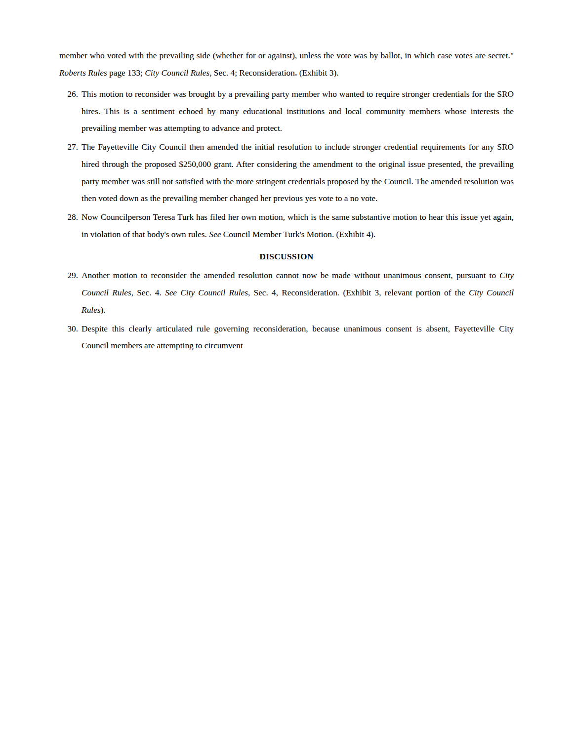member who voted with the prevailing side (whether for or against), unless the vote was by ballot, in which case votes are secret." Roberts Rules page 133; City Council Rules, Sec. 4; Reconsideration. (Exhibit 3).
This motion to reconsider was brought by a prevailing party member who wanted to require stronger credentials for the SRO hires. This is a sentiment echoed by many educational institutions and local community members whose interests the prevailing member was attempting to advance and protect.
The Fayetteville City Council then amended the initial resolution to include stronger credential requirements for any SRO hired through the proposed $250,000 grant. After considering the amendment to the original issue presented, the prevailing party member was still not satisfied with the more stringent credentials proposed by the Council. The amended resolution was then voted down as the prevailing member changed her previous yes vote to a no vote.
Now Councilperson Teresa Turk has filed her own motion, which is the same substantive motion to hear this issue yet again, in violation of that body's own rules. See Council Member Turk's Motion. (Exhibit 4).
DISCUSSION
Another motion to reconsider the amended resolution cannot now be made without unanimous consent, pursuant to City Council Rules, Sec. 4. See City Council Rules, Sec. 4, Reconsideration. (Exhibit 3, relevant portion of the City Council Rules).
Despite this clearly articulated rule governing reconsideration, because unanimous consent is absent, Fayetteville City Council members are attempting to circumvent